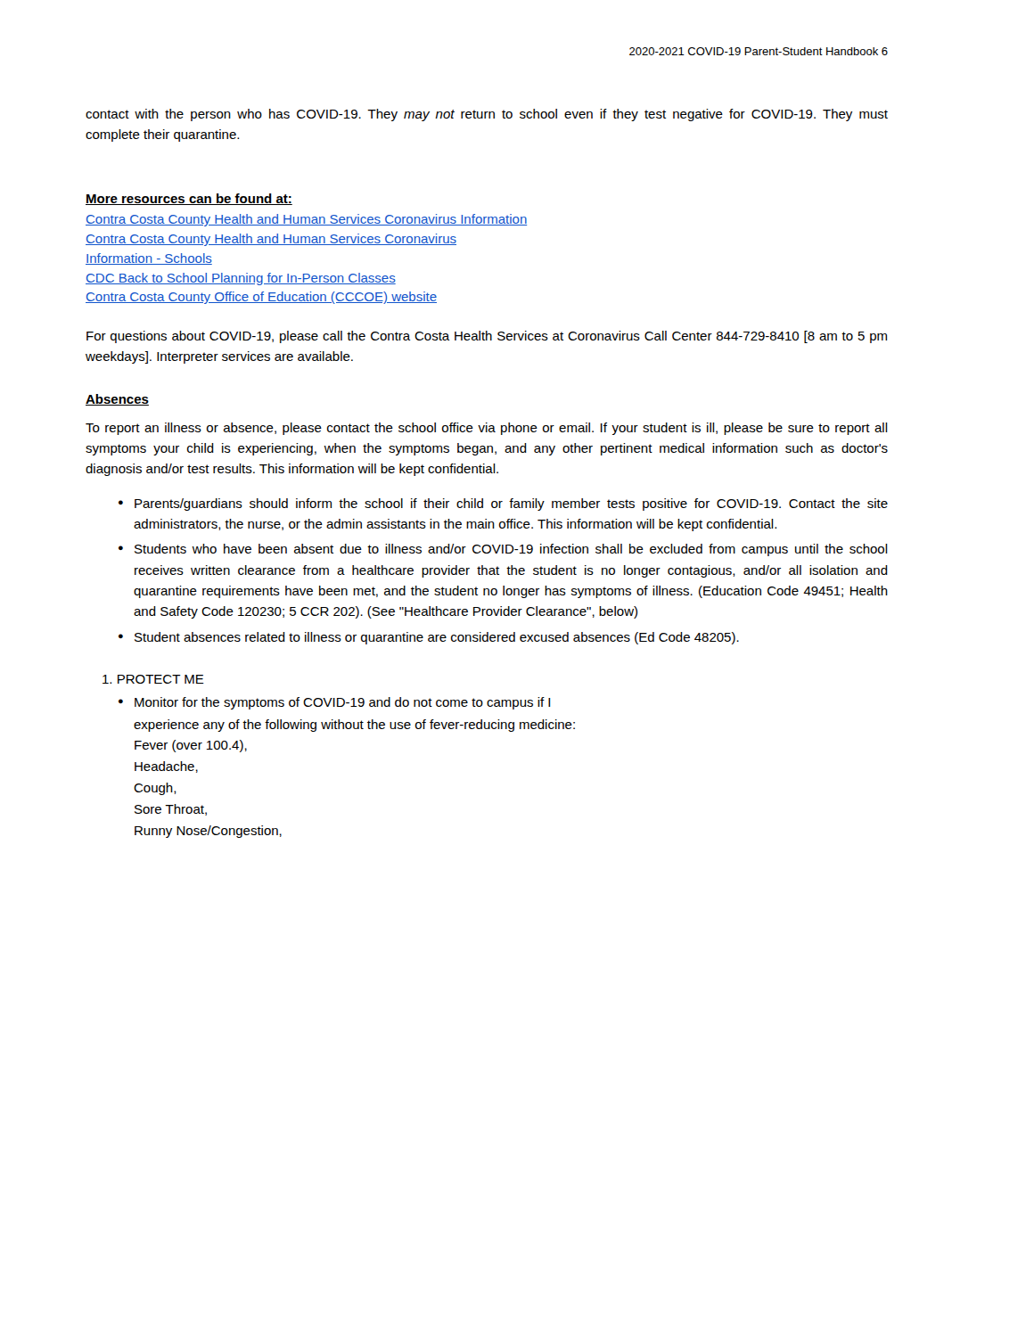2020-2021 COVID-19 Parent-Student Handbook 6
contact with the person who has COVID-19. They may not return to school even if they test negative for COVID-19. They must complete their quarantine.
More resources can be found at: Contra Costa County Health and Human Services Coronavirus Information Contra Costa County Health and Human Services Coronavirus Information - Schools CDC Back to School Planning for In-Person Classes Contra Costa County Office of Education (CCCOE) website
For questions about COVID-19, please call the Contra Costa Health Services at Coronavirus Call Center 844-729-8410 [8 am to 5 pm weekdays]. Interpreter services are available.
Absences
To report an illness or absence, please contact the school office via phone or email. If your student is ill, please be sure to report all symptoms your child is experiencing, when the symptoms began, and any other pertinent medical information such as doctor's diagnosis and/or test results. This information will be kept confidential.
Parents/guardians should inform the school if their child or family member tests positive for COVID-19. Contact the site administrators, the nurse, or the admin assistants in the main office. This information will be kept confidential.
Students who have been absent due to illness and/or COVID-19 infection shall be excluded from campus until the school receives written clearance from a healthcare provider that the student is no longer contagious, and/or all isolation and quarantine requirements have been met, and the student no longer has symptoms of illness. (Education Code 49451; Health and Safety Code 120230; 5 CCR 202). (See "Healthcare Provider Clearance", below)
Student absences related to illness or quarantine are considered excused absences (Ed Code 48205).
1. PROTECT ME
Monitor for the symptoms of COVID-19 and do not come to campus if I
experience any of the following without the use of fever-reducing medicine:
Fever (over 100.4),
Headache,
Cough,
Sore Throat,
Runny Nose/Congestion,